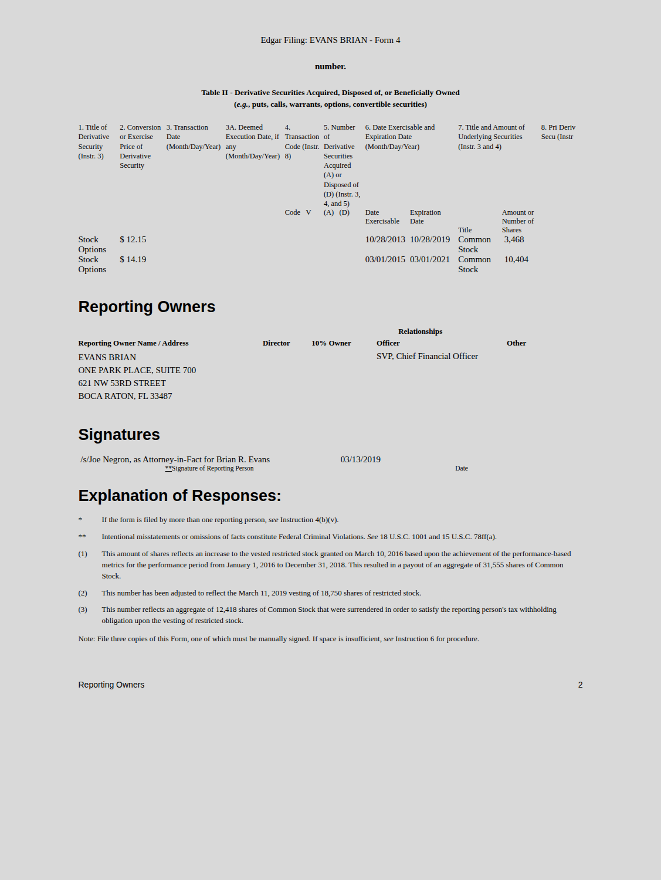Edgar Filing: EVANS BRIAN - Form 4
number.
Table II - Derivative Securities Acquired, Disposed of, or Beneficially Owned
(e.g., puts, calls, warrants, options, convertible securities)
| 1. Title of Derivative Security (Instr. 3) | 2. Conversion or Exercise Price of Derivative Security | 3. Transaction Date (Month/Day/Year) | 3A. Deemed Execution Date, if any (Month/Day/Year) | 4. Transaction Code (Instr. 8) | 5. Number of Derivative Securities Acquired (A) or Disposed of (D) (Instr. 3, 4, and 5) | 6. Date Exercisable and Expiration Date (Month/Day/Year) | 7. Title and Amount of Underlying Securities (Instr. 3 and 4) | 8. Pri Deriv Secu (Instr |
| | | | | Code V | (A) (D) | / Date Exercisable / Expiration Date / | / Title / Amount or Number of Shares / | |
| Stock Options | $ 12.15 | | | | | / 10/28/2013 / 10/28/2019 / | / Common Stock / 3,468 / | |
| Stock Options | $ 14.19 | | | | | / 03/01/2015 / 03/01/2021 / | / Common Stock / 10,404 / | |
Reporting Owners
| | Relationships |
| Reporting Owner Name / Address | Director | 10% Owner | Officer | Other |
| EVANS BRIAN ONE PARK PLACE, SUITE 700 621 NW 53RD STREET BOCA RATON, FL 33487 | | | SVP, Chief Financial Officer |
Signatures
| /s/Joe Negron, as Attorney-in-Fact for Brian R. Evans | 03/13/2019 |
| ** Signature of Reporting Person | Date |
Explanation of Responses:
| * | If the form is filed by more than one reporting person, see Instruction 4(b)(v). |
| ** | Intentional misstatements or omissions of facts constitute Federal Criminal Violations. See 18 U.S.C. 1001 and 15 U.S.C. 78ff(a). |
| (1) | This amount of shares reflects an increase to the vested restricted stock granted on March 10, 2016 based upon the achievement of the performance-based metrics for the performance period from January 1, 2016 to December 31, 2018. This resulted in a payout of an aggregate of 31,555 shares of Common Stock. |
| (2) | This number has been adjusted to reflect the March 11, 2019 vesting of 18,750 shares of restricted stock. |
| (3) | This number reflects an aggregate of 12,418 shares of Common Stock that were surrendered in order to satisfy the reporting person's tax withholding obligation upon the vesting of restricted stock. |
Note: File three copies of this Form, one of which must be manually signed. If space is insufficient, see Instruction 6 for procedure.
Reporting Owners
2